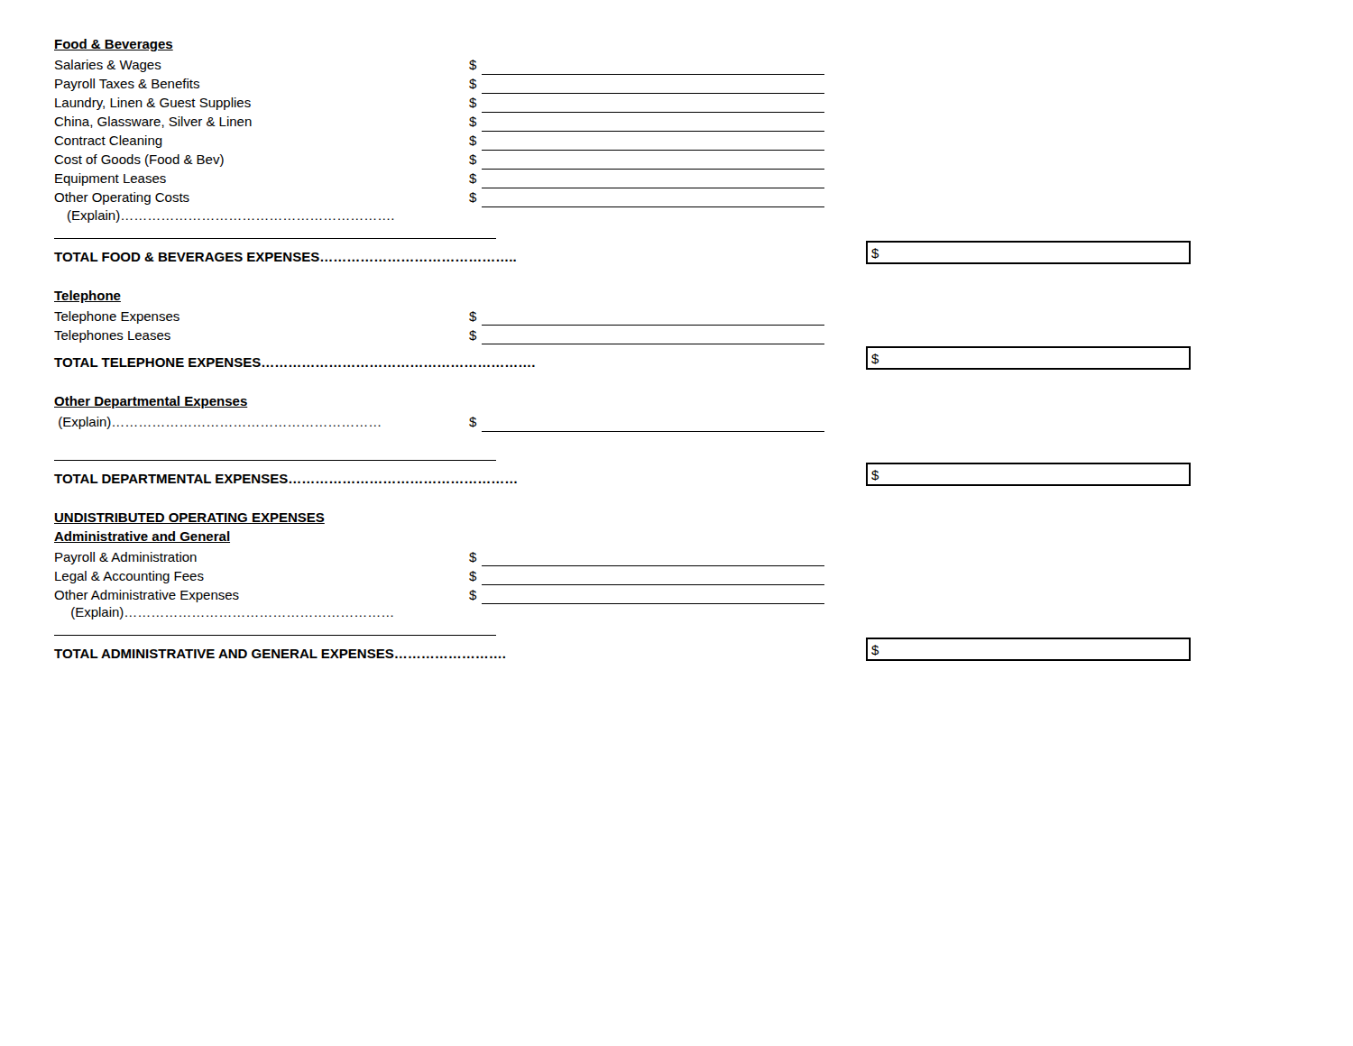Food & Beverages
| Salaries & Wages | $ | | |
| Payroll Taxes & Benefits | $ | | |
| Laundry, Linen & Guest Supplies | $ | | |
| China, Glassware, Silver & Linen | $ | | |
| Contract Cleaning | $ | | |
| Cost of Goods (Food & Bev) | $ | | |
| Equipment Leases | $ | | |
| Other Operating Costs | $ | | |
(Explain)…………………………………………………….
TOTAL FOOD & BEVERAGES EXPENSES……………………………………..
$
Telephone
| Telephone Expenses | $ | | |
| Telephones Leases | $ | | |
TOTAL TELEPHONE EXPENSES…………………………………………………….
$
Other Departmental Expenses
| (Explain)…………………………………………………… | $ | | |
TOTAL DEPARTMENTAL EXPENSES……………………………………………
$
UNDISTRIBUTED OPERATING EXPENSES
Administrative and General
| Payroll & Administration | $ | | |
| Legal & Accounting Fees | $ | | |
| Other Administrative Expenses | $ | | |
(Explain)……………………………………………………
TOTAL ADMINISTRATIVE AND GENERAL EXPENSES…………………….
$